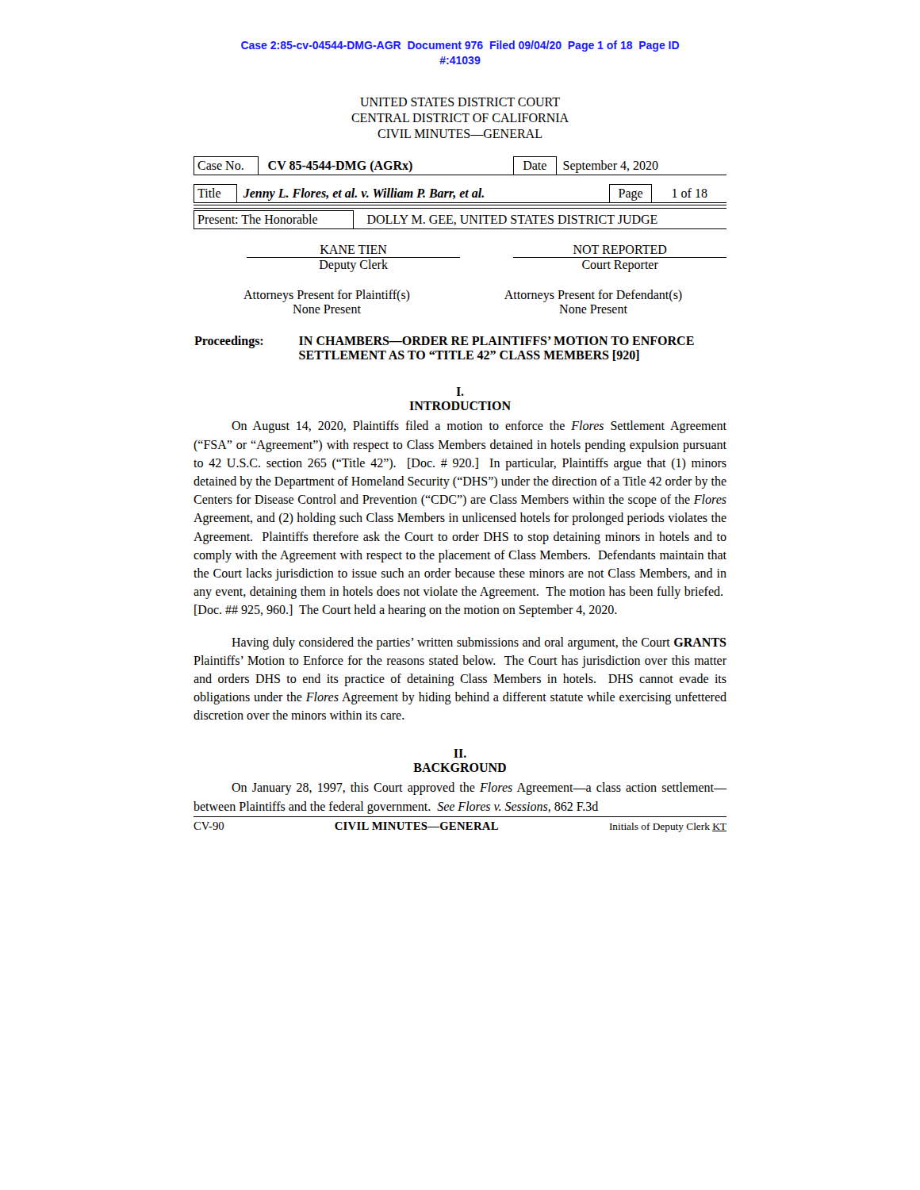Case 2:85-cv-04544-DMG-AGR Document 976 Filed 09/04/20 Page 1 of 18 Page ID
#:41039
UNITED STATES DISTRICT COURT
CENTRAL DISTRICT OF CALIFORNIA
CIVIL MINUTES—GENERAL
| Case No. | CV 85-4544-DMG (AGRx) | Date | September 4, 2020 |
| Title | Jenny L. Flores, et al. v. William P. Barr, et al. | Page | 1 of 18 |
| Present: The Honorable | DOLLY M. GEE, UNITED STATES DISTRICT JUDGE |
| | KANE TIEN | | NOT REPORTED |
| | Deputy Clerk | | Court Reporter |
| Attorneys Present for Plaintiff(s) | Attorneys Present for Defendant(s) |
| None Present | None Present |
| Proceedings: | IN CHAMBERS—ORDER RE PLAINTIFFS’ MOTION TO ENFORCE SETTLEMENT AS TO “TITLE 42” CLASS MEMBERS [920] |
I.
INTRODUCTION
On August 14, 2020, Plaintiffs filed a motion to enforce the Flores Settlement Agreement (“FSA” or “Agreement”) with respect to Class Members detained in hotels pending expulsion pursuant to 42 U.S.C. section 265 (“Title 42”). [Doc. # 920.] In particular, Plaintiffs argue that (1) minors detained by the Department of Homeland Security (“DHS”) under the direction of a Title 42 order by the Centers for Disease Control and Prevention (“CDC”) are Class Members within the scope of the Flores Agreement, and (2) holding such Class Members in unlicensed hotels for prolonged periods violates the Agreement. Plaintiffs therefore ask the Court to order DHS to stop detaining minors in hotels and to comply with the Agreement with respect to the placement of Class Members. Defendants maintain that the Court lacks jurisdiction to issue such an order because these minors are not Class Members, and in any event, detaining them in hotels does not violate the Agreement. The motion has been fully briefed. [Doc. ## 925, 960.] The Court held a hearing on the motion on September 4, 2020.
Having duly considered the parties’ written submissions and oral argument, the Court GRANTS Plaintiffs’ Motion to Enforce for the reasons stated below. The Court has jurisdiction over this matter and orders DHS to end its practice of detaining Class Members in hotels. DHS cannot evade its obligations under the Flores Agreement by hiding behind a different statute while exercising unfettered discretion over the minors within its care.
II.
BACKGROUND
On January 28, 1997, this Court approved the Flores Agreement—a class action settlement—between Plaintiffs and the federal government. See Flores v. Sessions, 862 F.3d
CV-90 CIVIL MINUTES—GENERAL Initials of Deputy Clerk KT